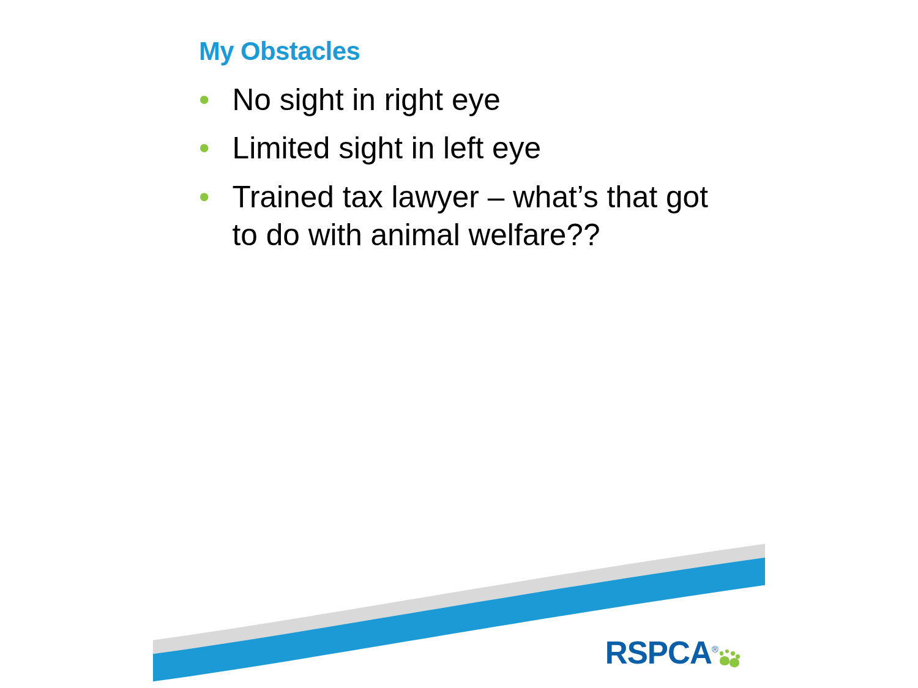My Obstacles
No sight in right eye
Limited sight in left eye
Trained tax lawyer – what’s that got to do with animal welfare??
RSPCA®